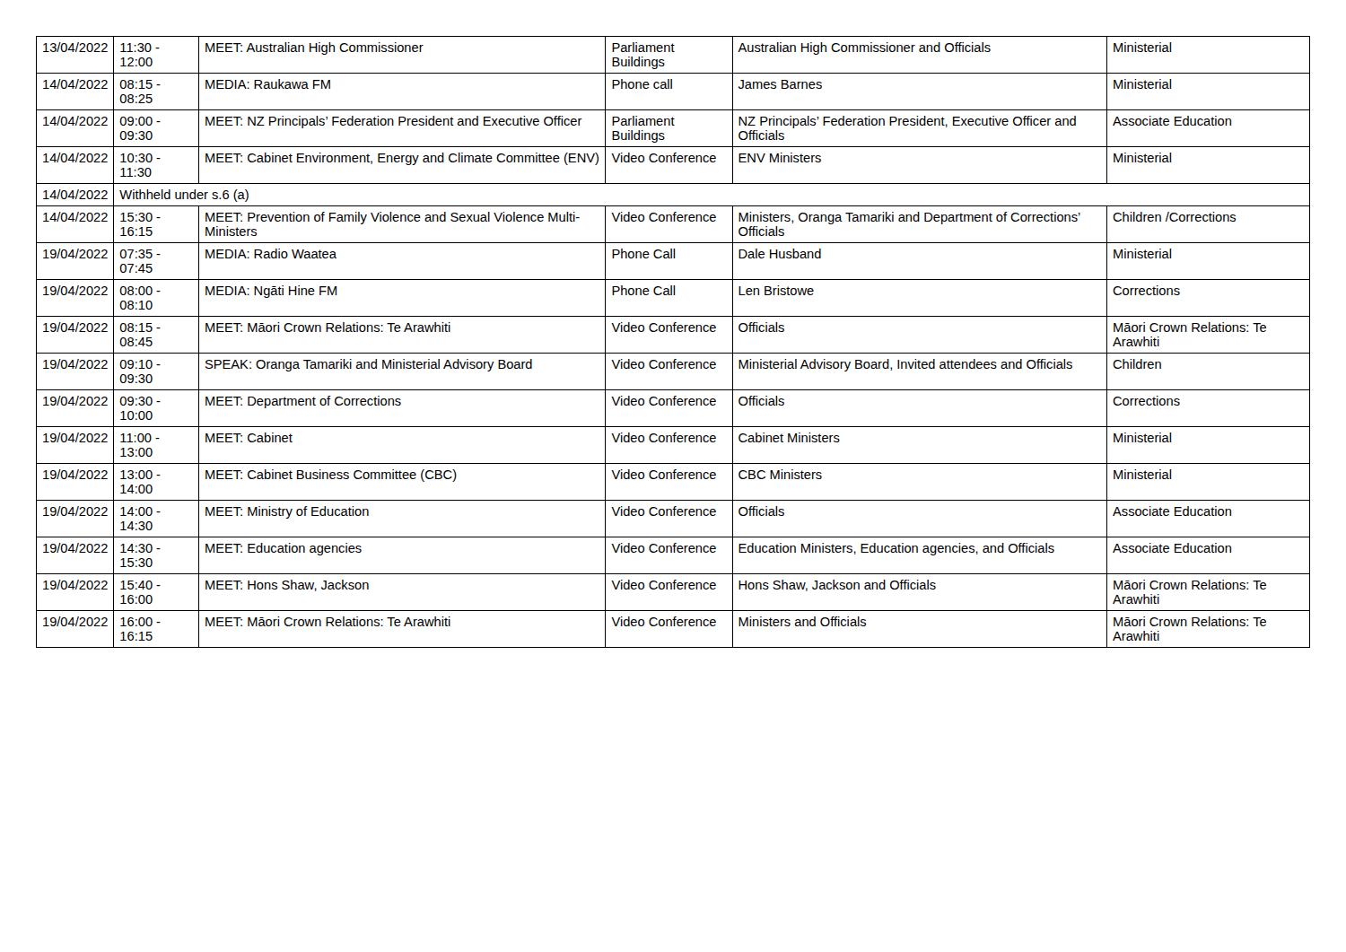| 13/04/2022 | 11:30 - 12:00 | MEET: Australian High Commissioner | Parliament Buildings | Australian High Commissioner and Officials | Ministerial |
| 14/04/2022 | 08:15 - 08:25 | MEDIA: Raukawa FM | Phone call | James Barnes | Ministerial |
| 14/04/2022 | 09:00 - 09:30 | MEET: NZ Principals’ Federation President and Executive Officer | Parliament Buildings | NZ Principals’ Federation President, Executive Officer and Officials | Associate Education |
| 14/04/2022 | 10:30 - 11:30 | MEET: Cabinet Environment, Energy and Climate Committee (ENV) | Video Conference | ENV Ministers | Ministerial |
| 14/04/2022 | Withheld under s.6 (a) |
| 14/04/2022 | 15:30 - 16:15 | MEET: Prevention of Family Violence and Sexual Violence Multi-Ministers | Video Conference | Ministers, Oranga Tamariki and Department of Corrections’ Officials | Children /Corrections |
| 19/04/2022 | 07:35 - 07:45 | MEDIA: Radio Waatea | Phone Call | Dale Husband | Ministerial |
| 19/04/2022 | 08:00 - 08:10 | MEDIA: Ngāti Hine FM | Phone Call | Len Bristowe | Corrections |
| 19/04/2022 | 08:15 - 08:45 | MEET: Māori Crown Relations: Te Arawhiti | Video Conference | Officials | Māori Crown Relations: Te Arawhiti |
| 19/04/2022 | 09:10 - 09:30 | SPEAK: Oranga Tamariki and Ministerial Advisory Board | Video Conference | Ministerial Advisory Board, Invited attendees and Officials | Children |
| 19/04/2022 | 09:30 - 10:00 | MEET: Department of Corrections | Video Conference | Officials | Corrections |
| 19/04/2022 | 11:00 - 13:00 | MEET: Cabinet | Video Conference | Cabinet Ministers | Ministerial |
| 19/04/2022 | 13:00 - 14:00 | MEET: Cabinet Business Committee (CBC) | Video Conference | CBC Ministers | Ministerial |
| 19/04/2022 | 14:00 - 14:30 | MEET: Ministry of Education | Video Conference | Officials | Associate Education |
| 19/04/2022 | 14:30 - 15:30 | MEET: Education agencies | Video Conference | Education Ministers, Education agencies, and Officials | Associate Education |
| 19/04/2022 | 15:40 - 16:00 | MEET: Hons Shaw, Jackson | Video Conference | Hons Shaw, Jackson and Officials | Māori Crown Relations: Te Arawhiti |
| 19/04/2022 | 16:00 - 16:15 | MEET: Māori Crown Relations: Te Arawhiti | Video Conference | Ministers and Officials | Māori Crown Relations: Te Arawhiti |